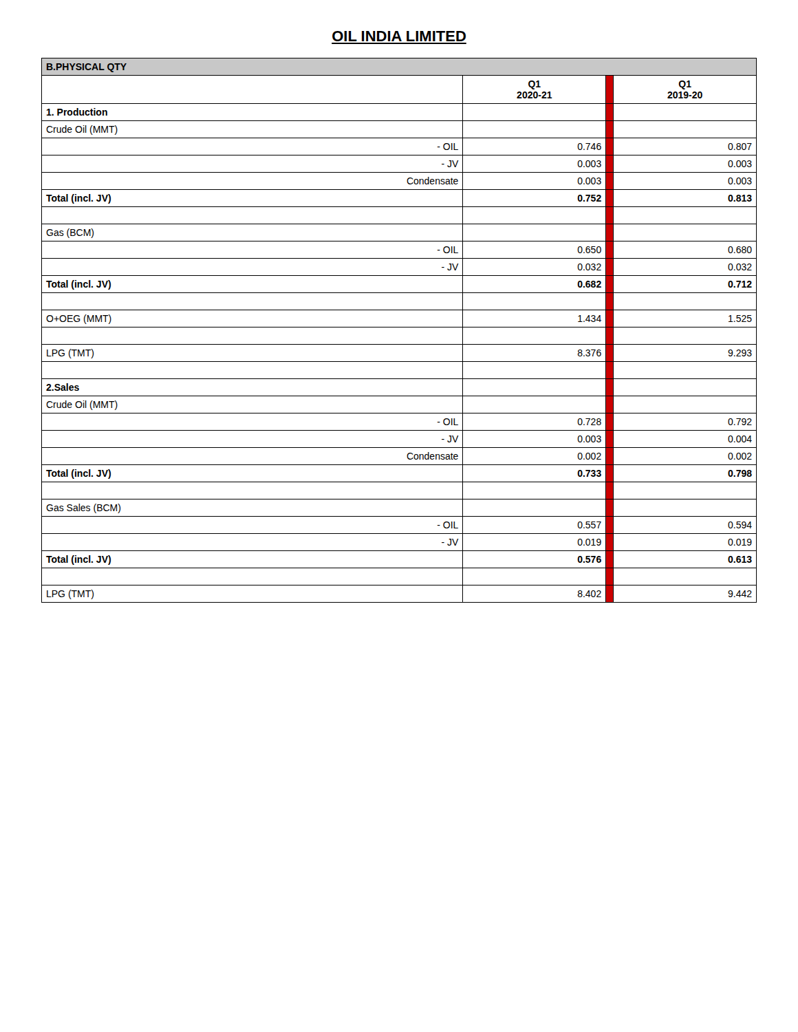OIL INDIA LIMITED
| B.PHYSICAL QTY |
| | Q1 2020-21 | | Q1 2019-20 |
| 1. Production | | | |
| Crude Oil (MMT) | | | |
| - OIL | 0.746 | | 0.807 |
| - JV | 0.003 | | 0.003 |
| Condensate | 0.003 | | 0.003 |
| Total (incl. JV) | 0.752 | | 0.813 |
| Gas (BCM) | | | |
| - OIL | 0.650 | | 0.680 |
| - JV | 0.032 | | 0.032 |
| Total (incl. JV) | 0.682 | | 0.712 |
| O+OEG (MMT) | 1.434 | | 1.525 |
| LPG (TMT) | 8.376 | | 9.293 |
| 2.Sales | | | |
| Crude Oil (MMT) | | | |
| - OIL | 0.728 | | 0.792 |
| - JV | 0.003 | | 0.004 |
| Condensate | 0.002 | | 0.002 |
| Total (incl. JV) | 0.733 | | 0.798 |
| Gas Sales (BCM) | | | |
| - OIL | 0.557 | | 0.594 |
| - JV | 0.019 | | 0.019 |
| Total (incl. JV) | 0.576 | | 0.613 |
| LPG (TMT) | 8.402 | | 9.442 |